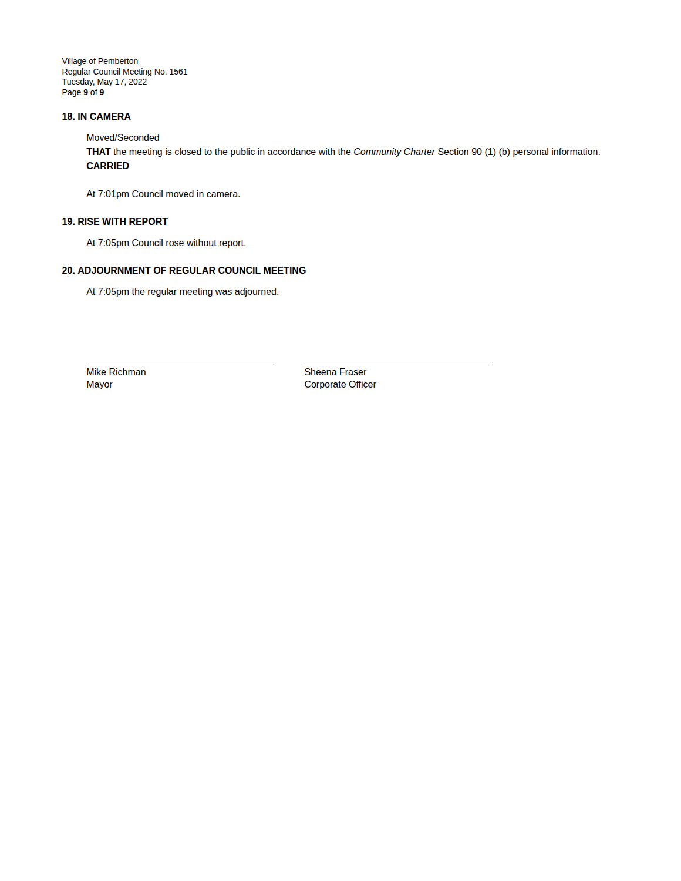Village of Pemberton
Regular Council Meeting No. 1561
Tuesday, May 17, 2022
Page 9 of 9
18. IN CAMERA
Moved/Seconded
THAT the meeting is closed to the public in accordance with the Community Charter Section 90 (1) (b) personal information.
CARRIED
At 7:01pm Council moved in camera.
19. RISE WITH REPORT
At 7:05pm Council rose without report.
20. ADJOURNMENT OF REGULAR COUNCIL MEETING
At 7:05pm the regular meeting was adjourned.
Mike Richman
Mayor
Sheena Fraser
Corporate Officer